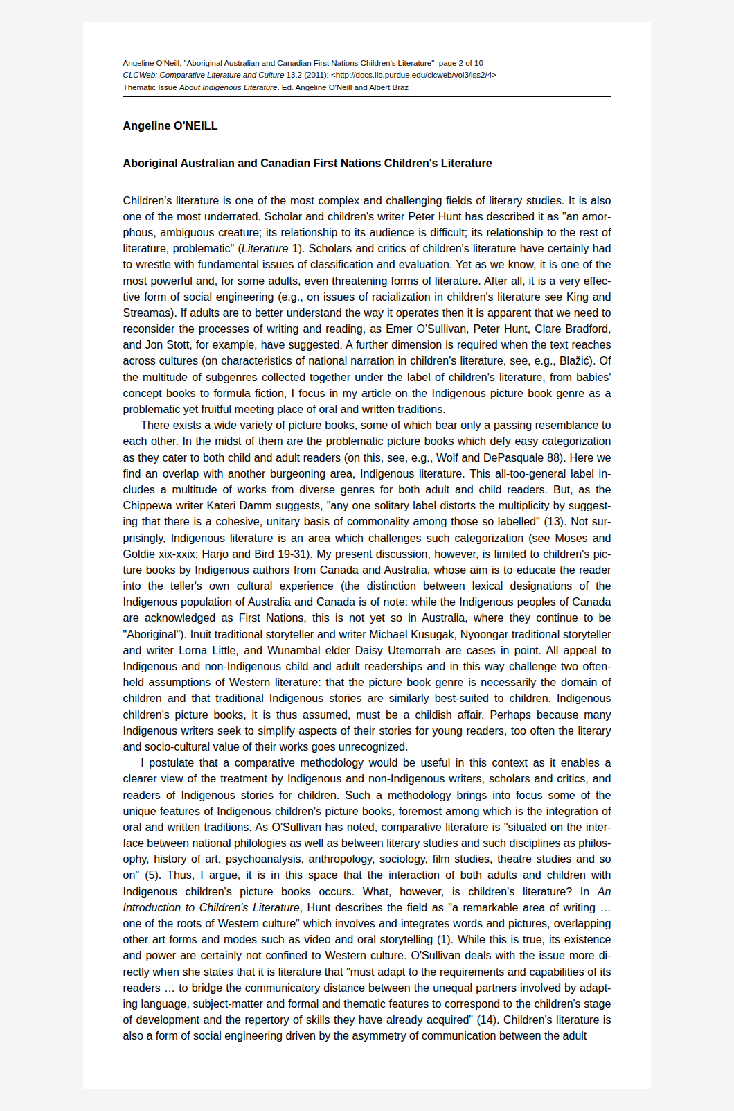Angeline O'Neill, "Aboriginal Australian and Canadian First Nations Children's Literature" page 2 of 10
CLCWeb: Comparative Literature and Culture 13.2 (2011): <http://docs.lib.purdue.edu/clcweb/vol3/iss2/4>
Thematic Issue About Indigenous Literature. Ed. Angeline O'Neill and Albert Braz
Angeline O'NEILL
Aboriginal Australian and Canadian First Nations Children's Literature
Children's literature is one of the most complex and challenging fields of literary studies. It is also one of the most underrated. Scholar and children's writer Peter Hunt has described it as "an amorphous, ambiguous creature; its relationship to its audience is difficult; its relationship to the rest of literature, problematic" (Literature 1). Scholars and critics of children's literature have certainly had to wrestle with fundamental issues of classification and evaluation. Yet as we know, it is one of the most powerful and, for some adults, even threatening forms of literature. After all, it is a very effective form of social engineering (e.g., on issues of racialization in children's literature see King and Streamas). If adults are to better understand the way it operates then it is apparent that we need to reconsider the processes of writing and reading, as Emer O'Sullivan, Peter Hunt, Clare Bradford, and Jon Stott, for example, have suggested. A further dimension is required when the text reaches across cultures (on characteristics of national narration in children's literature, see, e.g., Blažić). Of the multitude of subgenres collected together under the label of children's literature, from babies' concept books to formula fiction, I focus in my article on the Indigenous picture book genre as a problematic yet fruitful meeting place of oral and written traditions.
There exists a wide variety of picture books, some of which bear only a passing resemblance to each other. In the midst of them are the problematic picture books which defy easy categorization as they cater to both child and adult readers (on this, see, e.g., Wolf and DePasquale 88). Here we find an overlap with another burgeoning area, Indigenous literature. This all-too-general label includes a multitude of works from diverse genres for both adult and child readers. But, as the Chippewa writer Kateri Damm suggests, "any one solitary label distorts the multiplicity by suggesting that there is a cohesive, unitary basis of commonality among those so labelled" (13). Not surprisingly, Indigenous literature is an area which challenges such categorization (see Moses and Goldie xix-xxix; Harjo and Bird 19-31). My present discussion, however, is limited to children's picture books by Indigenous authors from Canada and Australia, whose aim is to educate the reader into the teller's own cultural experience (the distinction between lexical designations of the Indigenous population of Australia and Canada is of note: while the Indigenous peoples of Canada are acknowledged as First Nations, this is not yet so in Australia, where they continue to be "Aboriginal"). Inuit traditional storyteller and writer Michael Kusugak, Nyoongar traditional storyteller and writer Lorna Little, and Wunambal elder Daisy Utemorrah are cases in point. All appeal to Indigenous and non-Indigenous child and adult readerships and in this way challenge two often-held assumptions of Western literature: that the picture book genre is necessarily the domain of children and that traditional Indigenous stories are similarly best-suited to children. Indigenous children's picture books, it is thus assumed, must be a childish affair. Perhaps because many Indigenous writers seek to simplify aspects of their stories for young readers, too often the literary and socio-cultural value of their works goes unrecognized.
I postulate that a comparative methodology would be useful in this context as it enables a clearer view of the treatment by Indigenous and non-Indigenous writers, scholars and critics, and readers of Indigenous stories for children. Such a methodology brings into focus some of the unique features of Indigenous children's picture books, foremost among which is the integration of oral and written traditions. As O'Sullivan has noted, comparative literature is "situated on the interface between national philologies as well as between literary studies and such disciplines as philosophy, history of art, psychoanalysis, anthropology, sociology, film studies, theatre studies and so on" (5). Thus, I argue, it is in this space that the interaction of both adults and children with Indigenous children's picture books occurs. What, however, is children's literature? In An Introduction to Children's Literature, Hunt describes the field as "a remarkable area of writing … one of the roots of Western culture" which involves and integrates words and pictures, overlapping other art forms and modes such as video and oral storytelling (1). While this is true, its existence and power are certainly not confined to Western culture. O'Sullivan deals with the issue more directly when she states that it is literature that "must adapt to the requirements and capabilities of its readers … to bridge the communicatory distance between the unequal partners involved by adapting language, subject-matter and formal and thematic features to correspond to the children's stage of development and the repertory of skills they have already acquired" (14). Children's literature is also a form of social engineering driven by the asymmetry of communication between the adult